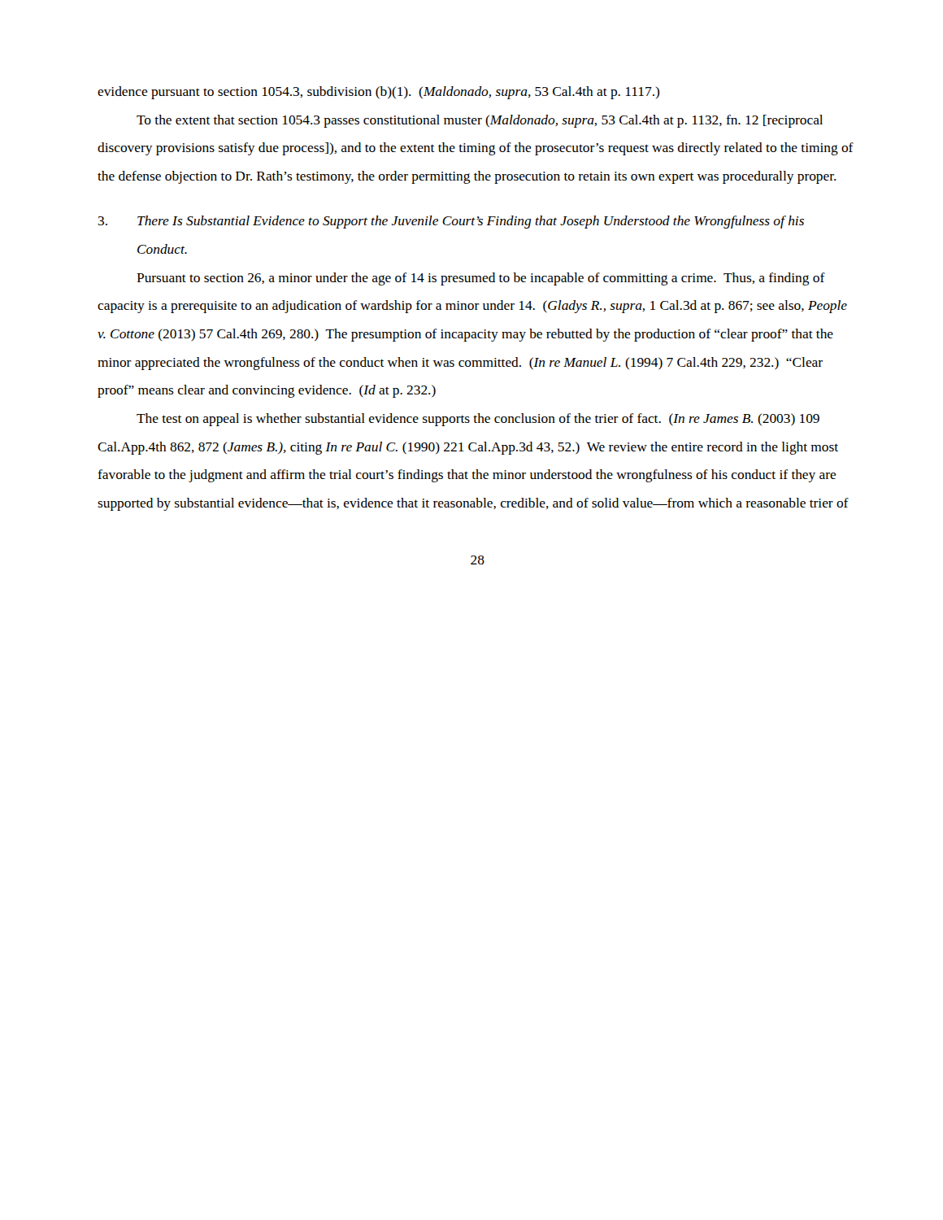evidence pursuant to section 1054.3, subdivision (b)(1). (Maldonado, supra, 53 Cal.4th at p. 1117.)
To the extent that section 1054.3 passes constitutional muster (Maldonado, supra, 53 Cal.4th at p. 1132, fn. 12 [reciprocal discovery provisions satisfy due process]), and to the extent the timing of the prosecutor’s request was directly related to the timing of the defense objection to Dr. Rath’s testimony, the order permitting the prosecution to retain its own expert was procedurally proper.
3. There Is Substantial Evidence to Support the Juvenile Court’s Finding that Joseph Understood the Wrongfulness of his Conduct.
Pursuant to section 26, a minor under the age of 14 is presumed to be incapable of committing a crime. Thus, a finding of capacity is a prerequisite to an adjudication of wardship for a minor under 14. (Gladys R., supra, 1 Cal.3d at p. 867; see also, People v. Cottone (2013) 57 Cal.4th 269, 280.) The presumption of incapacity may be rebutted by the production of “clear proof” that the minor appreciated the wrongfulness of the conduct when it was committed. (In re Manuel L. (1994) 7 Cal.4th 229, 232.) “Clear proof” means clear and convincing evidence. (Id at p. 232.)
The test on appeal is whether substantial evidence supports the conclusion of the trier of fact. (In re James B. (2003) 109 Cal.App.4th 862, 872 (James B.), citing In re Paul C. (1990) 221 Cal.App.3d 43, 52.) We review the entire record in the light most favorable to the judgment and affirm the trial court’s findings that the minor understood the wrongfulness of his conduct if they are supported by substantial evidence—that is, evidence that it reasonable, credible, and of solid value—from which a reasonable trier of
28